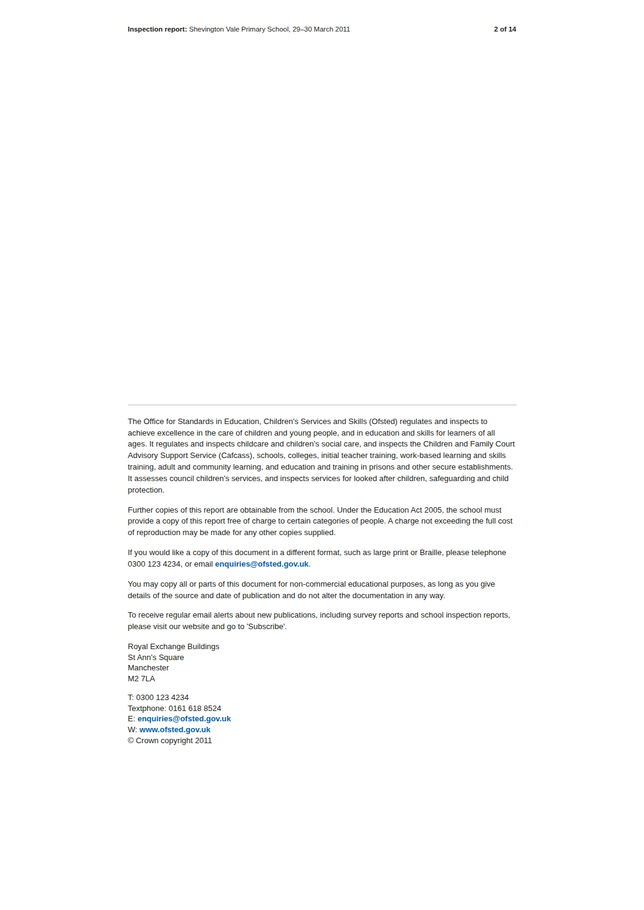Inspection report: Shevington Vale Primary School, 29–30 March 2011
2 of 14
The Office for Standards in Education, Children's Services and Skills (Ofsted) regulates and inspects to achieve excellence in the care of children and young people, and in education and skills for learners of all ages. It regulates and inspects childcare and children's social care, and inspects the Children and Family Court Advisory Support Service (Cafcass), schools, colleges, initial teacher training, work-based learning and skills training, adult and community learning, and education and training in prisons and other secure establishments. It assesses council children's services, and inspects services for looked after children, safeguarding and child protection.
Further copies of this report are obtainable from the school. Under the Education Act 2005, the school must provide a copy of this report free of charge to certain categories of people. A charge not exceeding the full cost of reproduction may be made for any other copies supplied.
If you would like a copy of this document in a different format, such as large print or Braille, please telephone 0300 123 4234, or email enquiries@ofsted.gov.uk.
You may copy all or parts of this document for non-commercial educational purposes, as long as you give details of the source and date of publication and do not alter the documentation in any way.
To receive regular email alerts about new publications, including survey reports and school inspection reports, please visit our website and go to 'Subscribe'.
Royal Exchange Buildings
St Ann's Square
Manchester
M2 7LA
T: 0300 123 4234
Textphone: 0161 618 8524
E: enquiries@ofsted.gov.uk
W: www.ofsted.gov.uk
© Crown copyright 2011